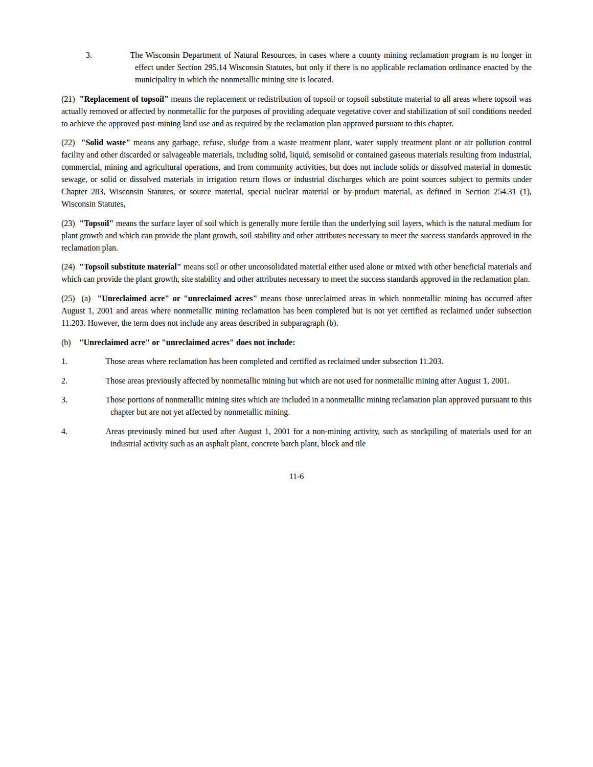3. The Wisconsin Department of Natural Resources, in cases where a county mining reclamation program is no longer in effect under Section 295.14 Wisconsin Statutes, but only if there is no applicable reclamation ordinance enacted by the municipality in which the nonmetallic mining site is located.
(21) "Replacement of topsoil" means the replacement or redistribution of topsoil or topsoil substitute material to all areas where topsoil was actually removed or affected by nonmetallic for the purposes of providing adequate vegetative cover and stabilization of soil conditions needed to achieve the approved post-mining land use and as required by the reclamation plan approved pursuant to this chapter.
(22) "Solid waste" means any garbage, refuse, sludge from a waste treatment plant, water supply treatment plant or air pollution control facility and other discarded or salvageable materials, including solid, liquid, semisolid or contained gaseous materials resulting from industrial, commercial, mining and agricultural operations, and from community activities, but does not include solids or dissolved material in domestic sewage, or solid or dissolved materials in irrigation return flows or industrial discharges which are point sources subject to permits under Chapter 283, Wisconsin Statutes, or source material, special nuclear material or by-product material, as defined in Section 254.31 (1), Wisconsin Statutes,
(23) "Topsoil" means the surface layer of soil which is generally more fertile than the underlying soil layers, which is the natural medium for plant growth and which can provide the plant growth, soil stability and other attributes necessary to meet the success standards approved in the reclamation plan.
(24) "Topsoil substitute material" means soil or other unconsolidated material either used alone or mixed with other beneficial materials and which can provide the plant growth, site stability and other attributes necessary to meet the success standards approved in the reclamation plan.
(25) (a) "Unreclaimed acre" or "unreclaimed acres" means those unreclaimed areas in which nonmetallic mining has occurred after August 1, 2001 and areas where nonmetallic mining reclamation has been completed but is not yet certified as reclaimed under subsection 11.203. However, the term does not include any areas described in subparagraph (b).
(b) "Unreclaimed acre" or "unreclaimed acres" does not include:
1. Those areas where reclamation has been completed and certified as reclaimed under subsection 11.203.
2. Those areas previously affected by nonmetallic mining but which are not used for nonmetallic mining after August 1, 2001.
3. Those portions of nonmetallic mining sites which are included in a nonmetallic mining reclamation plan approved pursuant to this chapter but are not yet affected by nonmetallic mining.
4. Areas previously mined but used after August 1, 2001 for a non-mining activity, such as stockpiling of materials used for an industrial activity such as an asphalt plant, concrete batch plant, block and tile
11-6